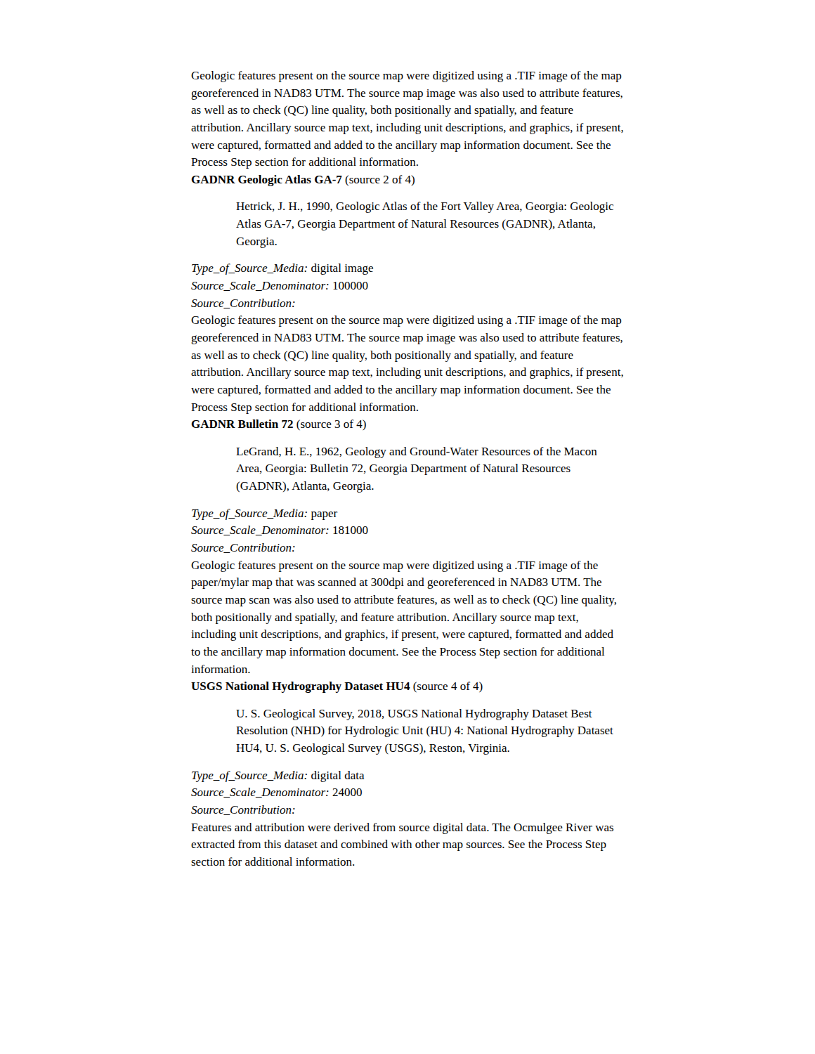Geologic features present on the source map were digitized using a .TIF image of the map georeferenced in NAD83 UTM. The source map image was also used to attribute features, as well as to check (QC) line quality, both positionally and spatially, and feature attribution. Ancillary source map text, including unit descriptions, and graphics, if present, were captured, formatted and added to the ancillary map information document. See the Process Step section for additional information.
GADNR Geologic Atlas GA-7 (source 2 of 4)
Hetrick, J. H., 1990, Geologic Atlas of the Fort Valley Area, Georgia: Geologic Atlas GA-7, Georgia Department of Natural Resources (GADNR), Atlanta, Georgia.
Type_of_Source_Media: digital image
Source_Scale_Denominator: 100000
Source_Contribution:
Geologic features present on the source map were digitized using a .TIF image of the map georeferenced in NAD83 UTM. The source map image was also used to attribute features, as well as to check (QC) line quality, both positionally and spatially, and feature attribution. Ancillary source map text, including unit descriptions, and graphics, if present, were captured, formatted and added to the ancillary map information document. See the Process Step section for additional information.
GADNR Bulletin 72 (source 3 of 4)
LeGrand, H. E., 1962, Geology and Ground-Water Resources of the Macon Area, Georgia: Bulletin 72, Georgia Department of Natural Resources (GADNR), Atlanta, Georgia.
Type_of_Source_Media: paper
Source_Scale_Denominator: 181000
Source_Contribution:
Geologic features present on the source map were digitized using a .TIF image of the paper/mylar map that was scanned at 300dpi and georeferenced in NAD83 UTM. The source map scan was also used to attribute features, as well as to check (QC) line quality, both positionally and spatially, and feature attribution. Ancillary source map text, including unit descriptions, and graphics, if present, were captured, formatted and added to the ancillary map information document. See the Process Step section for additional information.
USGS National Hydrography Dataset HU4 (source 4 of 4)
U. S. Geological Survey, 2018, USGS National Hydrography Dataset Best Resolution (NHD) for Hydrologic Unit (HU) 4: National Hydrography Dataset HU4, U. S. Geological Survey (USGS), Reston, Virginia.
Type_of_Source_Media: digital data
Source_Scale_Denominator: 24000
Source_Contribution:
Features and attribution were derived from source digital data. The Ocmulgee River was extracted from this dataset and combined with other map sources. See the Process Step section for additional information.